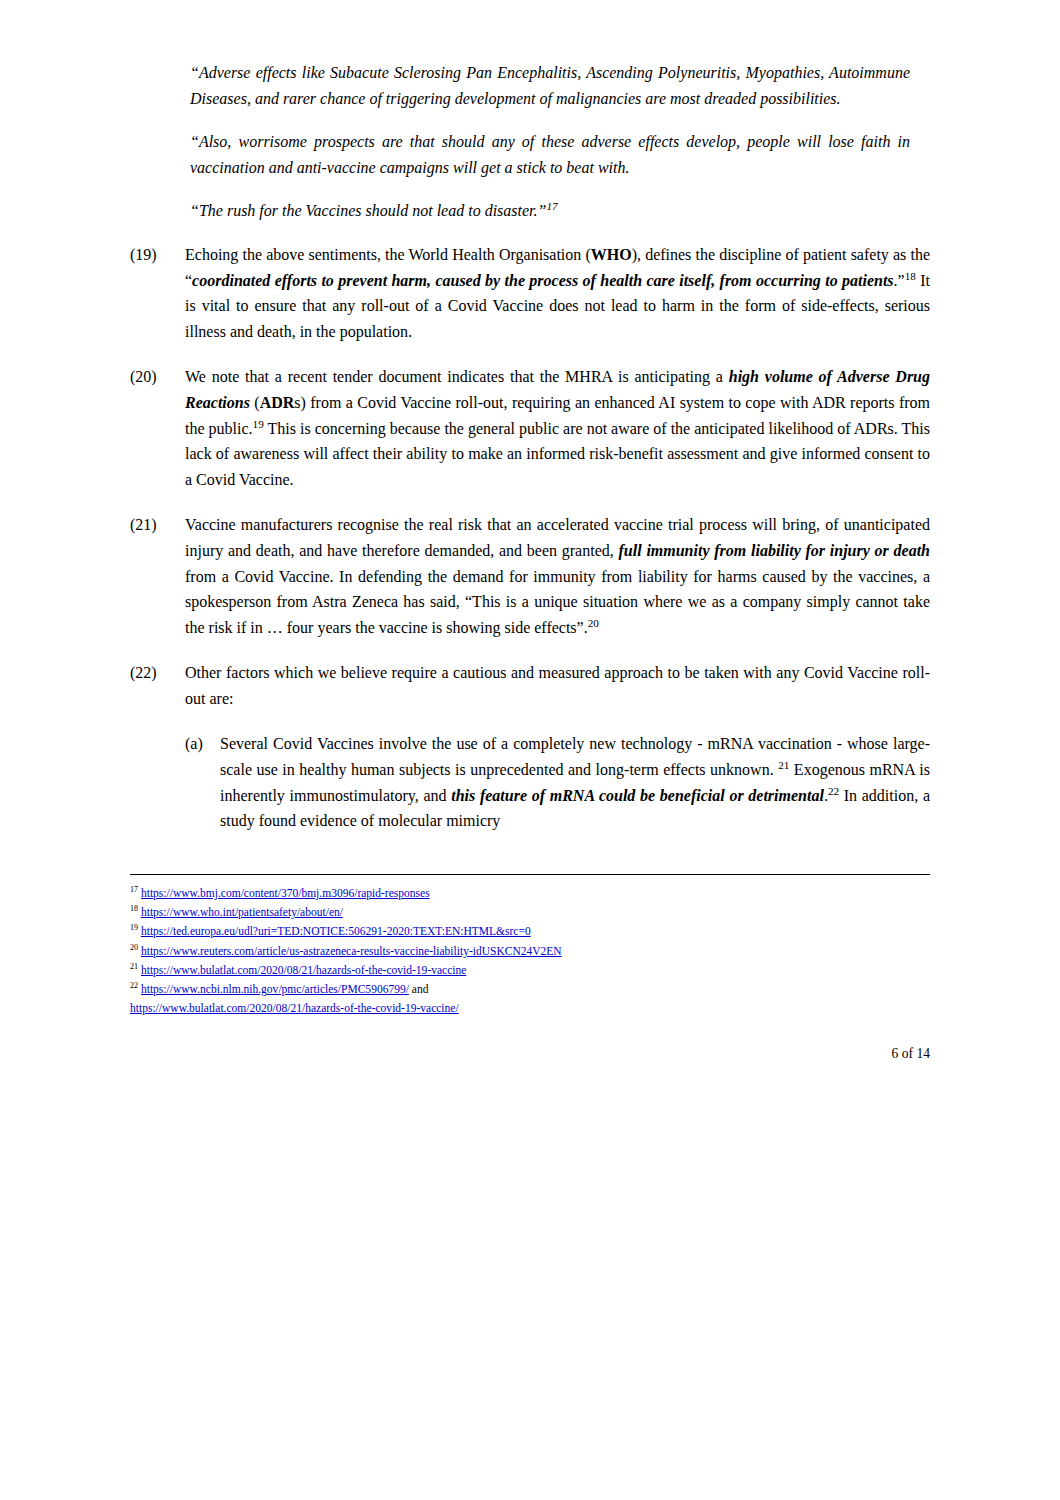“Adverse effects like Subacute Sclerosing Pan Encephalitis, Ascending Polyneuritis, Myopathies, Autoimmune Diseases, and rarer chance of triggering development of malignancies are most dreaded possibilities.
“Also, worrisome prospects are that should any of these adverse effects develop, people will lose faith in vaccination and anti-vaccine campaigns will get a stick to beat with.
“The rush for the Vaccines should not lead to disaster.”17
(19)
Echoing the above sentiments, the World Health Organisation (WHO), defines the discipline of patient safety as the “coordinated efforts to prevent harm, caused by the process of health care itself, from occurring to patients.”18 It is vital to ensure that any roll-out of a Covid Vaccine does not lead to harm in the form of side-effects, serious illness and death, in the population.
(20)
We note that a recent tender document indicates that the MHRA is anticipating a high volume of Adverse Drug Reactions (ADRs) from a Covid Vaccine roll-out, requiring an enhanced AI system to cope with ADR reports from the public.19 This is concerning because the general public are not aware of the anticipated likelihood of ADRs. This lack of awareness will affect their ability to make an informed risk-benefit assessment and give informed consent to a Covid Vaccine.
(21)
Vaccine manufacturers recognise the real risk that an accelerated vaccine trial process will bring, of unanticipated injury and death, and have therefore demanded, and been granted, full immunity from liability for injury or death from a Covid Vaccine. In defending the demand for immunity from liability for harms caused by the vaccines, a spokesperson from Astra Zeneca has said, “This is a unique situation where we as a company simply cannot take the risk if in … four years the vaccine is showing side effects”.20
(22)
Other factors which we believe require a cautious and measured approach to be taken with any Covid Vaccine roll-out are:
(a)
Several Covid Vaccines involve the use of a completely new technology - mRNA vaccination - whose large-scale use in healthy human subjects is unprecedented and long-term effects unknown. 21 Exogenous mRNA is inherently immunostimulatory, and this feature of mRNA could be beneficial or detrimental.22 In addition, a study found evidence of molecular mimicry
17 https://www.bmj.com/content/370/bmj.m3096/rapid-responses
18 https://www.who.int/patientsafety/about/en/
19 https://ted.europa.eu/udl?uri=TED:NOTICE:506291-2020:TEXT:EN:HTML&src=0
20 https://www.reuters.com/article/us-astrazeneca-results-vaccine-liability-idUSKCN24V2EN
21 https://www.bulatlat.com/2020/08/21/hazards-of-the-covid-19-vaccine
22 https://www.ncbi.nlm.nih.gov/pmc/articles/PMC5906799/ and
https://www.bulatlat.com/2020/08/21/hazards-of-the-covid-19-vaccine/
6 of 14